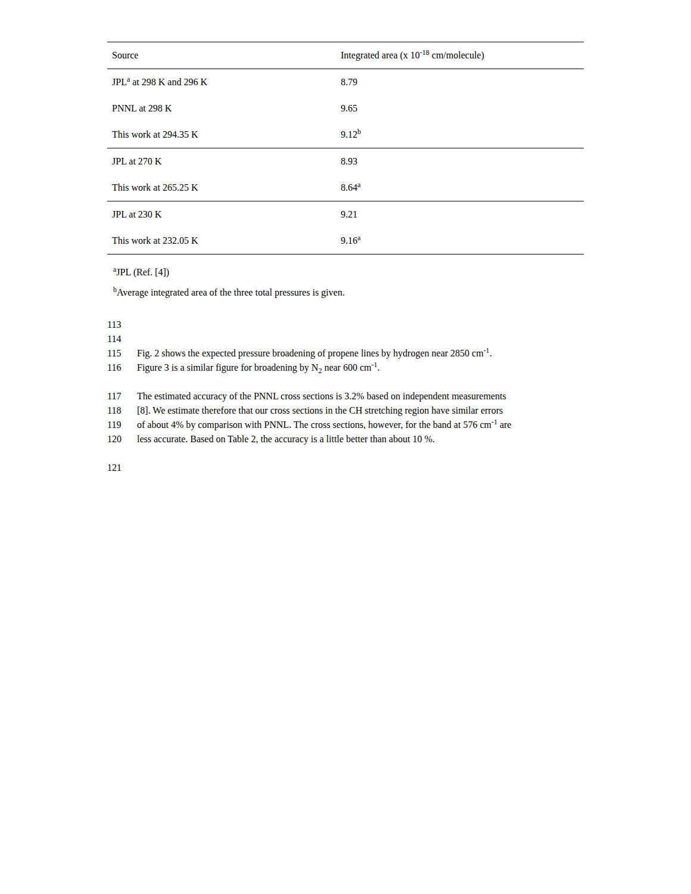| Source | Integrated area (x 10 -18 cm/molecule) |
| JPL a at 298 K and 296 K | 8.79 |
| PNNL at 298 K | 9.65 |
| This work at 294.35 K | 9.12 b |
| JPL at 270 K | 8.93 |
| This work at 265.25 K | 8.64 a |
| JPL at 230 K | 9.21 |
| This work at 232.05 K | 9.16 a |
aJPL (Ref. [4])
bAverage integrated area of the three total pressures is given.
113
114
115
Fig. 2 shows the expected pressure broadening of propene lines by hydrogen near 2850 cm-1.
116
Figure 3 is a similar figure for broadening by N2 near 600 cm-1.
117
The estimated accuracy of the PNNL cross sections is 3.2% based on independent measurements
118
[8]. We estimate therefore that our cross sections in the CH stretching region have similar errors
119
of about 4% by comparison with PNNL. The cross sections, however, for the band at 576 cm-1 are
120
less accurate. Based on Table 2, the accuracy is a little better than about 10 %.
121